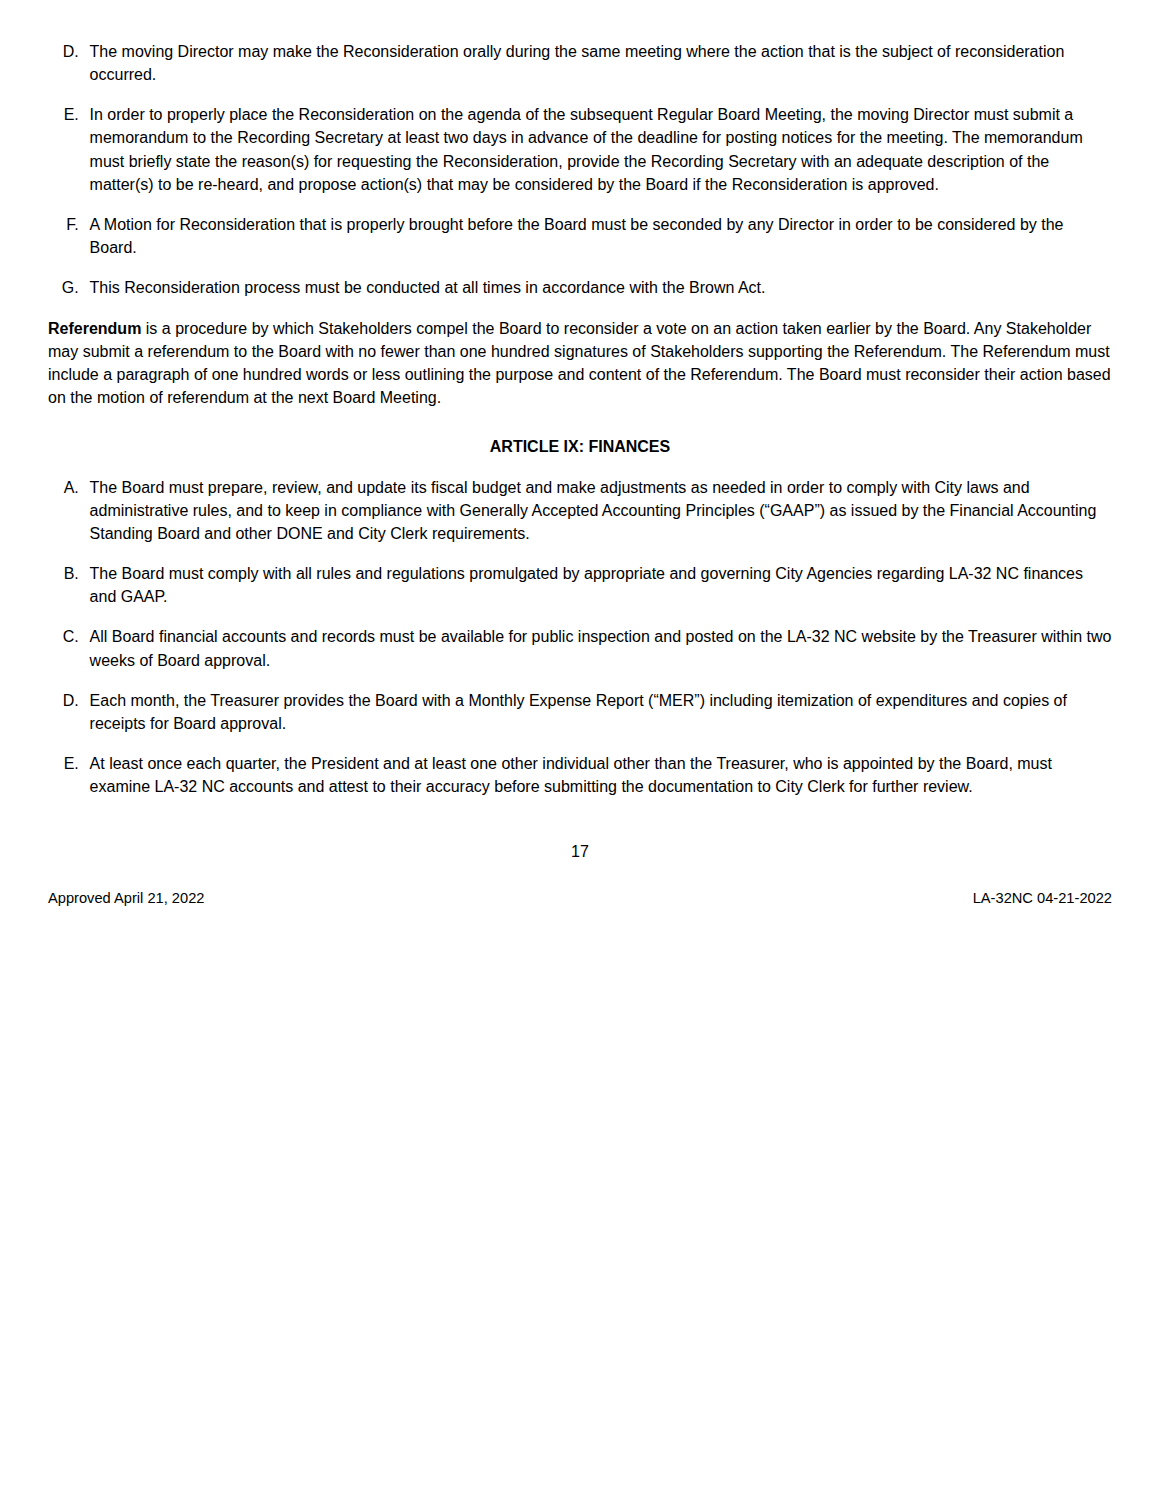The moving Director may make the Reconsideration orally during the same meeting where the action that is the subject of reconsideration occurred.
In order to properly place the Reconsideration on the agenda of the subsequent Regular Board Meeting, the moving Director must submit a memorandum to the Recording Secretary at least two days in advance of the deadline for posting notices for the meeting. The memorandum must briefly state the reason(s) for requesting the Reconsideration, provide the Recording Secretary with an adequate description of the matter(s) to be re-heard, and propose action(s) that may be considered by the Board if the Reconsideration is approved.
A Motion for Reconsideration that is properly brought before the Board must be seconded by any Director in order to be considered by the Board.
This Reconsideration process must be conducted at all times in accordance with the Brown Act.
Referendum is a procedure by which Stakeholders compel the Board to reconsider a vote on an action taken earlier by the Board. Any Stakeholder may submit a referendum to the Board with no fewer than one hundred signatures of Stakeholders supporting the Referendum. The Referendum must include a paragraph of one hundred words or less outlining the purpose and content of the Referendum. The Board must reconsider their action based on the motion of referendum at the next Board Meeting.
ARTICLE IX: FINANCES
The Board must prepare, review, and update its fiscal budget and make adjustments as needed in order to comply with City laws and administrative rules, and to keep in compliance with Generally Accepted Accounting Principles (“GAAP”) as issued by the Financial Accounting Standing Board and other DONE and City Clerk requirements.
The Board must comply with all rules and regulations promulgated by appropriate and governing City Agencies regarding LA-32 NC finances and GAAP.
All Board financial accounts and records must be available for public inspection and posted on the LA-32 NC website by the Treasurer within two weeks of Board approval.
Each month, the Treasurer provides the Board with a Monthly Expense Report (“MER”) including itemization of expenditures and copies of receipts for Board approval.
At least once each quarter, the President and at least one other individual other than the Treasurer, who is appointed by the Board, must examine LA-32 NC accounts and attest to their accuracy before submitting the documentation to City Clerk for further review.
17
Approved April 21, 2022 LA-32NC 04-21-2022